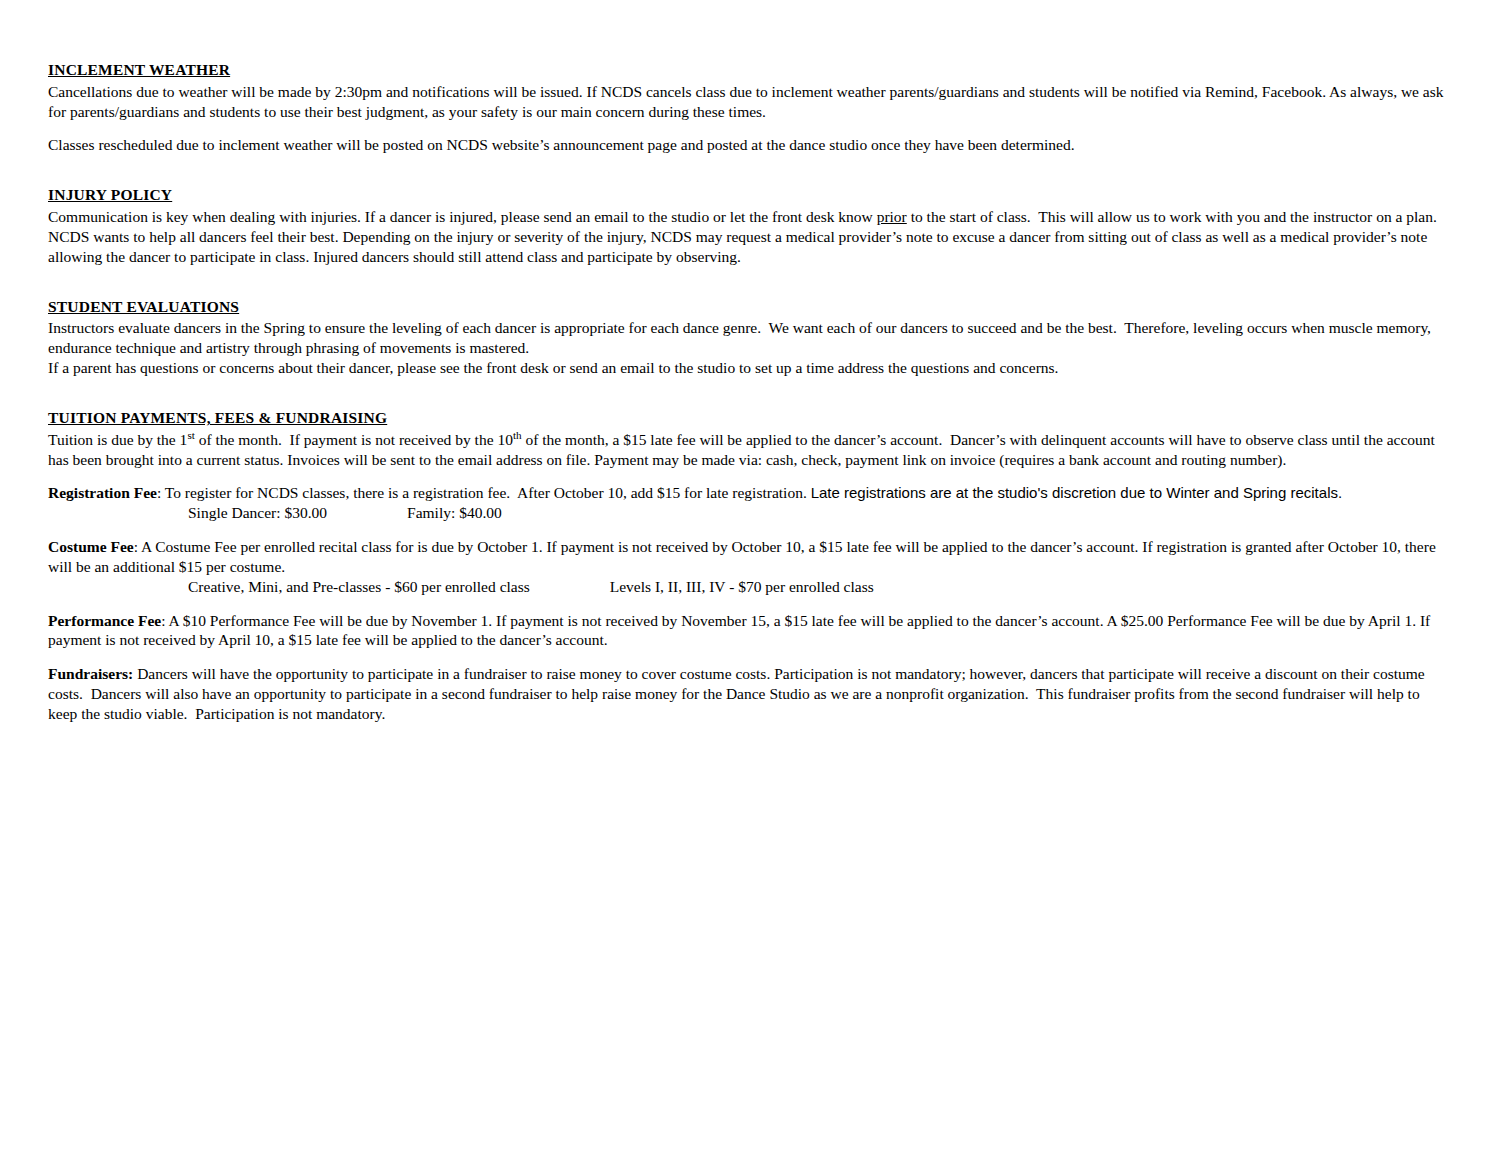INCLEMENT WEATHER
Cancellations due to weather will be made by 2:30pm and notifications will be issued. If NCDS cancels class due to inclement weather parents/guardians and students will be notified via Remind, Facebook. As always, we ask for parents/guardians and students to use their best judgment, as your safety is our main concern during these times.
Classes rescheduled due to inclement weather will be posted on NCDS website’s announcement page and posted at the dance studio once they have been determined.
INJURY POLICY
Communication is key when dealing with injuries. If a dancer is injured, please send an email to the studio or let the front desk know prior to the start of class. This will allow us to work with you and the instructor on a plan. NCDS wants to help all dancers feel their best. Depending on the injury or severity of the injury, NCDS may request a medical provider’s note to excuse a dancer from sitting out of class as well as a medical provider’s note allowing the dancer to participate in class. Injured dancers should still attend class and participate by observing.
STUDENT EVALUATIONS
Instructors evaluate dancers in the Spring to ensure the leveling of each dancer is appropriate for each dance genre. We want each of our dancers to succeed and be the best. Therefore, leveling occurs when muscle memory, endurance technique and artistry through phrasing of movements is mastered.
If a parent has questions or concerns about their dancer, please see the front desk or send an email to the studio to set up a time address the questions and concerns.
TUITION PAYMENTS, FEES & FUNDRAISING
Tuition is due by the 1st of the month. If payment is not received by the 10th of the month, a $15 late fee will be applied to the dancer’s account. Dancer’s with delinquent accounts will have to observe class until the account has been brought into a current status. Invoices will be sent to the email address on file. Payment may be made via: cash, check, payment link on invoice (requires a bank account and routing number).
Registration Fee: To register for NCDS classes, there is a registration fee. After October 10, add $15 for late registration. Late registrations are at the studio's discretion due to Winter and Spring recitals.
Single Dancer: $30.00Family: $40.00
Costume Fee: A Costume Fee per enrolled recital class for is due by October 1. If payment is not received by October 10, a $15 late fee will be applied to the dancer’s account. If registration is granted after October 10, there will be an additional $15 per costume.
Creative, Mini, and Pre-classes - $60 per enrolled classLevels I, II, III, IV - $70 per enrolled class
Performance Fee: A $10 Performance Fee will be due by November 1. If payment is not received by November 15, a $15 late fee will be applied to the dancer’s account. A $25.00 Performance Fee will be due by April 1. If payment is not received by April 10, a $15 late fee will be applied to the dancer’s account.
Fundraisers: Dancers will have the opportunity to participate in a fundraiser to raise money to cover costume costs. Participation is not mandatory; however, dancers that participate will receive a discount on their costume costs. Dancers will also have an opportunity to participate in a second fundraiser to help raise money for the Dance Studio as we are a nonprofit organization. This fundraiser profits from the second fundraiser will help to keep the studio viable. Participation is not mandatory.